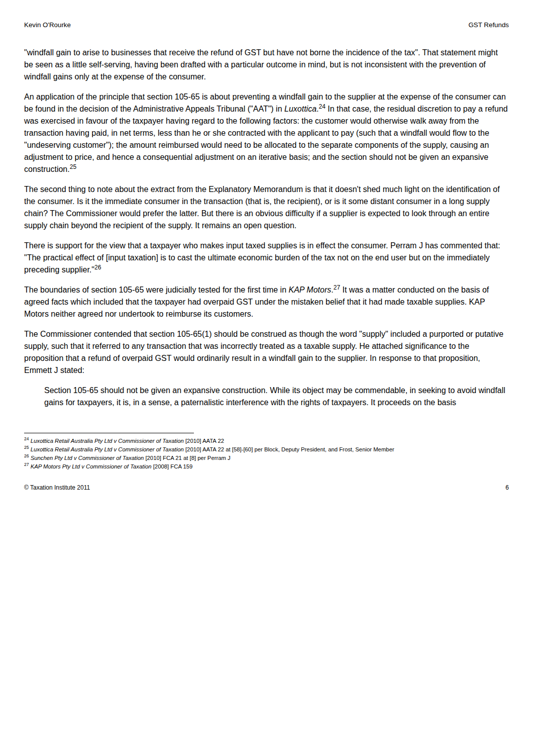Kevin O'Rourke GST Refunds
"windfall gain to arise to businesses that receive the refund of GST but have not borne the incidence of the tax". That statement might be seen as a little self-serving, having been drafted with a particular outcome in mind, but is not inconsistent with the prevention of windfall gains only at the expense of the consumer.
An application of the principle that section 105-65 is about preventing a windfall gain to the supplier at the expense of the consumer can be found in the decision of the Administrative Appeals Tribunal ("AAT") in Luxottica.24 In that case, the residual discretion to pay a refund was exercised in favour of the taxpayer having regard to the following factors: the customer would otherwise walk away from the transaction having paid, in net terms, less than he or she contracted with the applicant to pay (such that a windfall would flow to the "undeserving customer"); the amount reimbursed would need to be allocated to the separate components of the supply, causing an adjustment to price, and hence a consequential adjustment on an iterative basis; and the section should not be given an expansive construction.25
The second thing to note about the extract from the Explanatory Memorandum is that it doesn't shed much light on the identification of the consumer. Is it the immediate consumer in the transaction (that is, the recipient), or is it some distant consumer in a long supply chain? The Commissioner would prefer the latter. But there is an obvious difficulty if a supplier is expected to look through an entire supply chain beyond the recipient of the supply. It remains an open question.
There is support for the view that a taxpayer who makes input taxed supplies is in effect the consumer. Perram J has commented that: "The practical effect of [input taxation] is to cast the ultimate economic burden of the tax not on the end user but on the immediately preceding supplier."26
The boundaries of section 105-65 were judicially tested for the first time in KAP Motors.27 It was a matter conducted on the basis of agreed facts which included that the taxpayer had overpaid GST under the mistaken belief that it had made taxable supplies. KAP Motors neither agreed nor undertook to reimburse its customers.
The Commissioner contended that section 105-65(1) should be construed as though the word "supply" included a purported or putative supply, such that it referred to any transaction that was incorrectly treated as a taxable supply. He attached significance to the proposition that a refund of overpaid GST would ordinarily result in a windfall gain to the supplier. In response to that proposition, Emmett J stated:
Section 105-65 should not be given an expansive construction. While its object may be commendable, in seeking to avoid windfall gains for taxpayers, it is, in a sense, a paternalistic interference with the rights of taxpayers. It proceeds on the basis
24 Luxottica Retail Australia Pty Ltd v Commissioner of Taxation [2010] AATA 22
25 Luxottica Retail Australia Pty Ltd v Commissioner of Taxation [2010] AATA 22 at [58]-[60] per Block, Deputy President, and Frost, Senior Member
26 Sunchen Pty Ltd v Commissioner of Taxation [2010] FCA 21 at [8] per Perram J
27 KAP Motors Pty Ltd v Commissioner of Taxation [2008] FCA 159
© Taxation Institute 2011 6